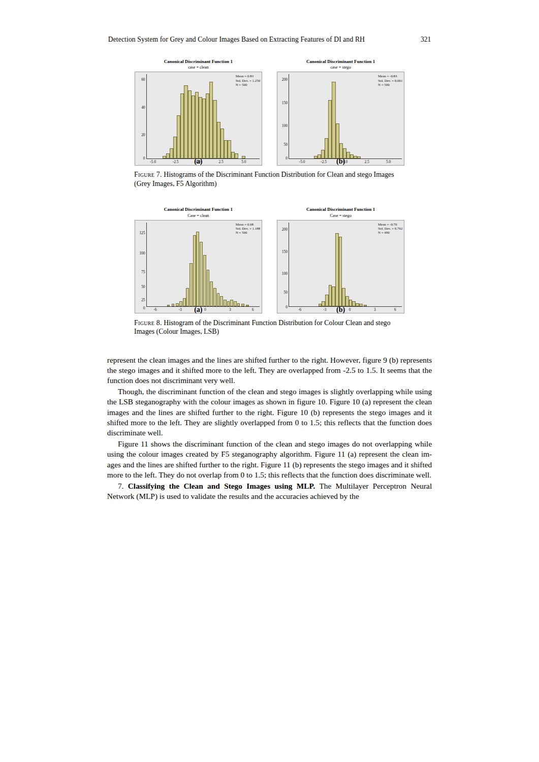Detection System for Grey and Colour Images Based on Extracting Features of DI and RH 321
Canonical Discriminant Function 1
case = clean
60
40
20
0
Mean = 0.83
Std. Dev. = 1.250
N = 500
-5.0
-2.5
0.0
2.5
5.0
(a)
Canonical Discriminant Function 1
case = stego
200
150
100
50
0
Mean = -0.83
Std. Dev. = 0.661
N = 500
-5.0
-2.5
0.0
2.5
5.0
(b)
Figure 7. Histograms of the Discriminant Function Distribution for Clean and stego Images (Grey Images, F5 Algorithm)
Canonical Discriminant Function 1
Case = clean
125
100
75
50
25
0
Mean = 0.68
Std. Dev. = 1.188
N = 500
-6
-3
0
3
6
(a)
Canonical Discriminant Function 1
Case = stego
200
150
100
50
0
Mean = -0.70
Std. Dev. = 0.762
N = 490
-6
-3
0
3
6
(b)
Figure 8. Histogram of the Discriminant Function Distribution for Colour Clean and stego Images (Colour Images, LSB)
represent the clean images and the lines are shifted further to the right. However, figure 9 (b) represents the stego images and it shifted more to the left. They are overlapped from -2.5 to 1.5. It seems that the function does not discriminant very well.
Though, the discriminant function of the clean and stego images is slightly overlapping while using the LSB steganography with the colour images as shown in figure 10. Figure 10 (a) represent the clean images and the lines are shifted further to the right. Figure 10 (b) represents the stego images and it shifted more to the left. They are slightly overlapped from 0 to 1.5; this reflects that the function does discriminate well.
Figure 11 shows the discriminant function of the clean and stego images do not overlapping while using the colour images created by F5 steganography algorithm. Figure 11 (a) represent the clean images and the lines are shifted further to the right. Figure 11 (b) represents the stego images and it shifted more to the left. They do not overlap from 0 to 1.5; this reflects that the function does discriminate well.
7. Classifying the Clean and Stego Images using MLP. The Multilayer Perceptron Neural Network (MLP) is used to validate the results and the accuracies achieved by the